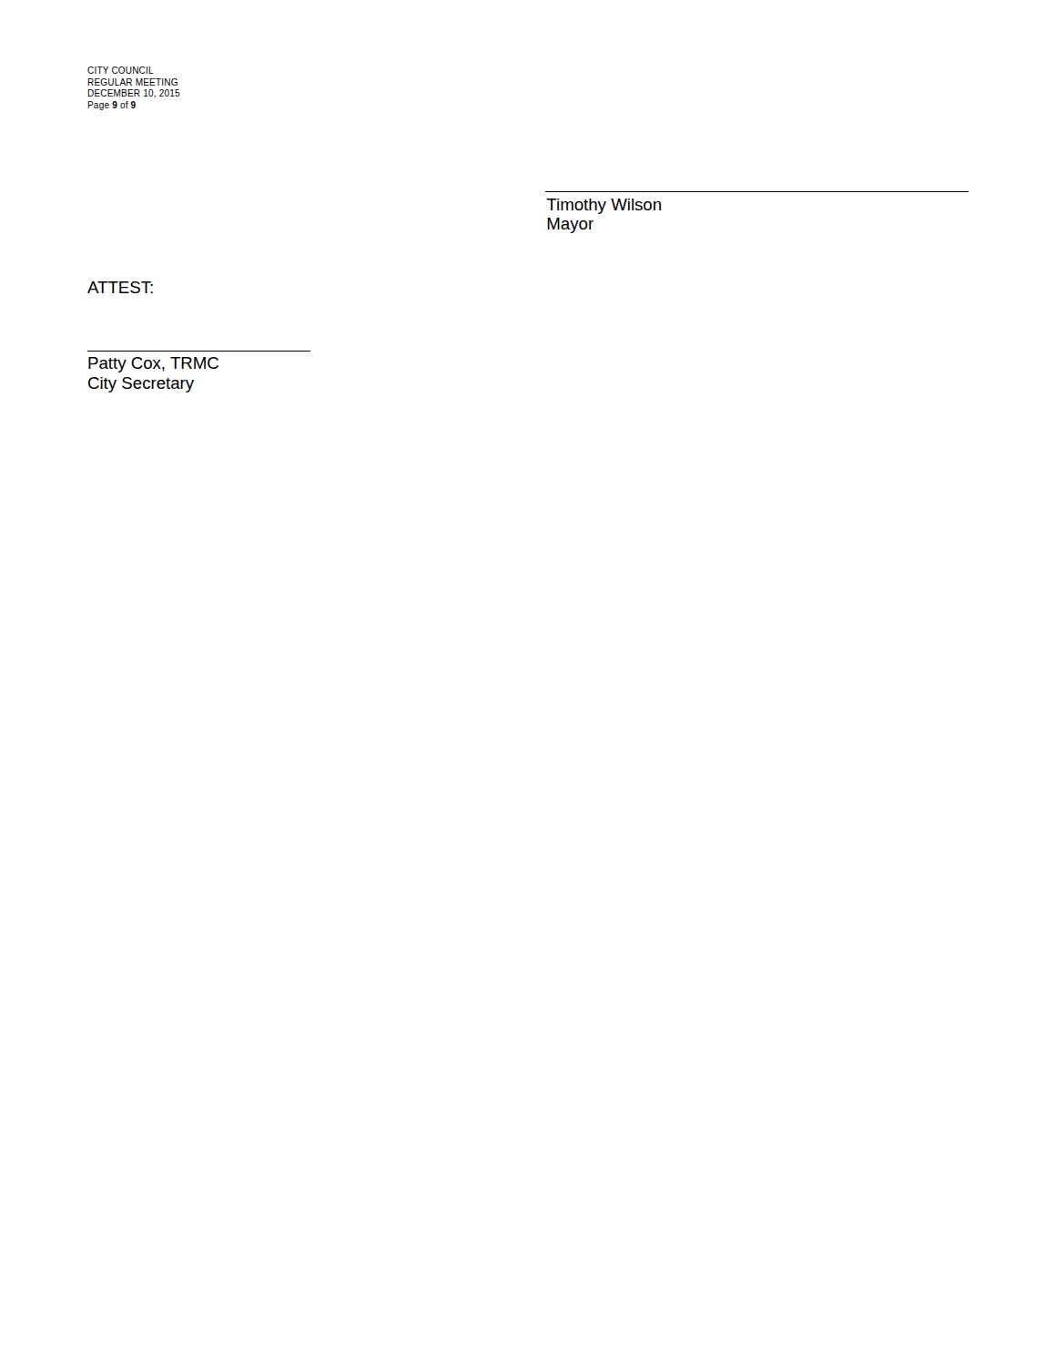CITY COUNCIL
REGULAR MEETING
DECEMBER 10, 2015
Page 9 of 9
Timothy Wilson
Mayor
ATTEST:
Patty Cox, TRMC
City Secretary